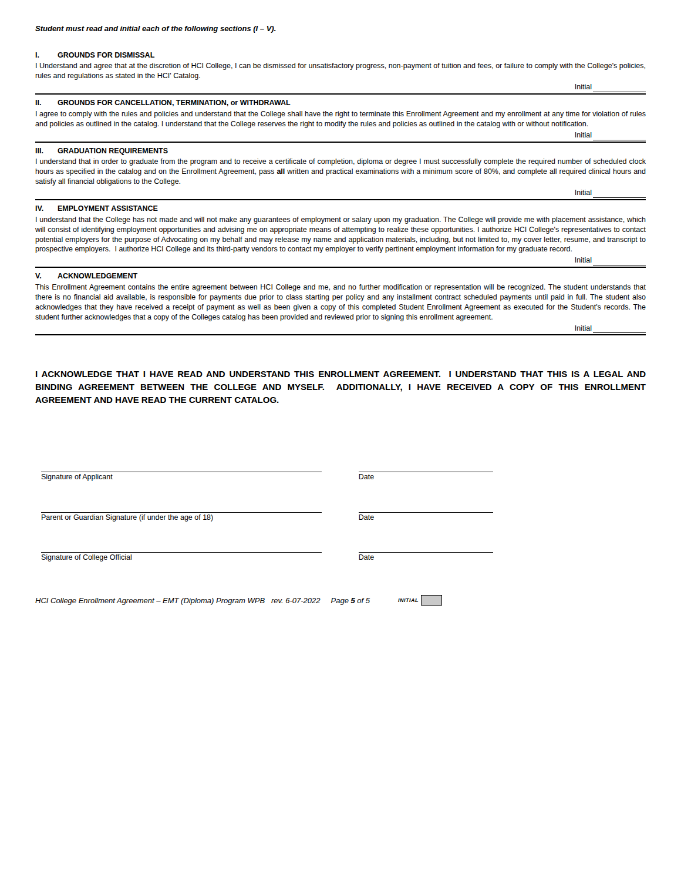Student must read and initial each of the following sections (I – V).
I. GROUNDS FOR DISMISSAL
I Understand and agree that at the discretion of HCI College, I can be dismissed for unsatisfactory progress, non-payment of tuition and fees, or failure to comply with the College's policies, rules and regulations as stated in the HCI' Catalog.
Initial
II. GROUNDS FOR CANCELLATION, TERMINATION, or WITHDRAWAL
I agree to comply with the rules and policies and understand that the College shall have the right to terminate this Enrollment Agreement and my enrollment at any time for violation of rules and policies as outlined in the catalog. I understand that the College reserves the right to modify the rules and policies as outlined in the catalog with or without notification.
Initial
III. GRADUATION REQUIREMENTS
I understand that in order to graduate from the program and to receive a certificate of completion, diploma or degree I must successfully complete the required number of scheduled clock hours as specified in the catalog and on the Enrollment Agreement, pass all written and practical examinations with a minimum score of 80%, and complete all required clinical hours and satisfy all financial obligations to the College.
Initial
IV. EMPLOYMENT ASSISTANCE
I understand that the College has not made and will not make any guarantees of employment or salary upon my graduation. The College will provide me with placement assistance, which will consist of identifying employment opportunities and advising me on appropriate means of attempting to realize these opportunities. I authorize HCI College's representatives to contact potential employers for the purpose of Advocating on my behalf and may release my name and application materials, including, but not limited to, my cover letter, resume, and transcript to prospective employers. I authorize HCI College and its third-party vendors to contact my employer to verify pertinent employment information for my graduate record.
Initial
V. ACKNOWLEDGEMENT
This Enrollment Agreement contains the entire agreement between HCI College and me, and no further modification or representation will be recognized. The student understands that there is no financial aid available, is responsible for payments due prior to class starting per policy and any installment contract scheduled payments until paid in full. The student also acknowledges that they have received a receipt of payment as well as been given a copy of this completed Student Enrollment Agreement as executed for the Student's records. The student further acknowledges that a copy of the Colleges catalog has been provided and reviewed prior to signing this enrollment agreement.
Initial
I ACKNOWLEDGE THAT I HAVE READ AND UNDERSTAND THIS ENROLLMENT AGREEMENT. I UNDERSTAND THAT THIS IS A LEGAL AND BINDING AGREEMENT BETWEEN THE COLLEGE AND MYSELF. ADDITIONALLY, I HAVE RECEIVED A COPY OF THIS ENROLLMENT AGREEMENT AND HAVE READ THE CURRENT CATALOG.
| Signature of Applicant | | Date | |
| Parent or Guardian Signature (if under the age of 18) | | Date | |
| Signature of College Official | | Date | |
HCI College Enrollment Agreement – EMT (Diploma) Program WPB rev. 6-07-2022 Page 5 of 5 INITIAL